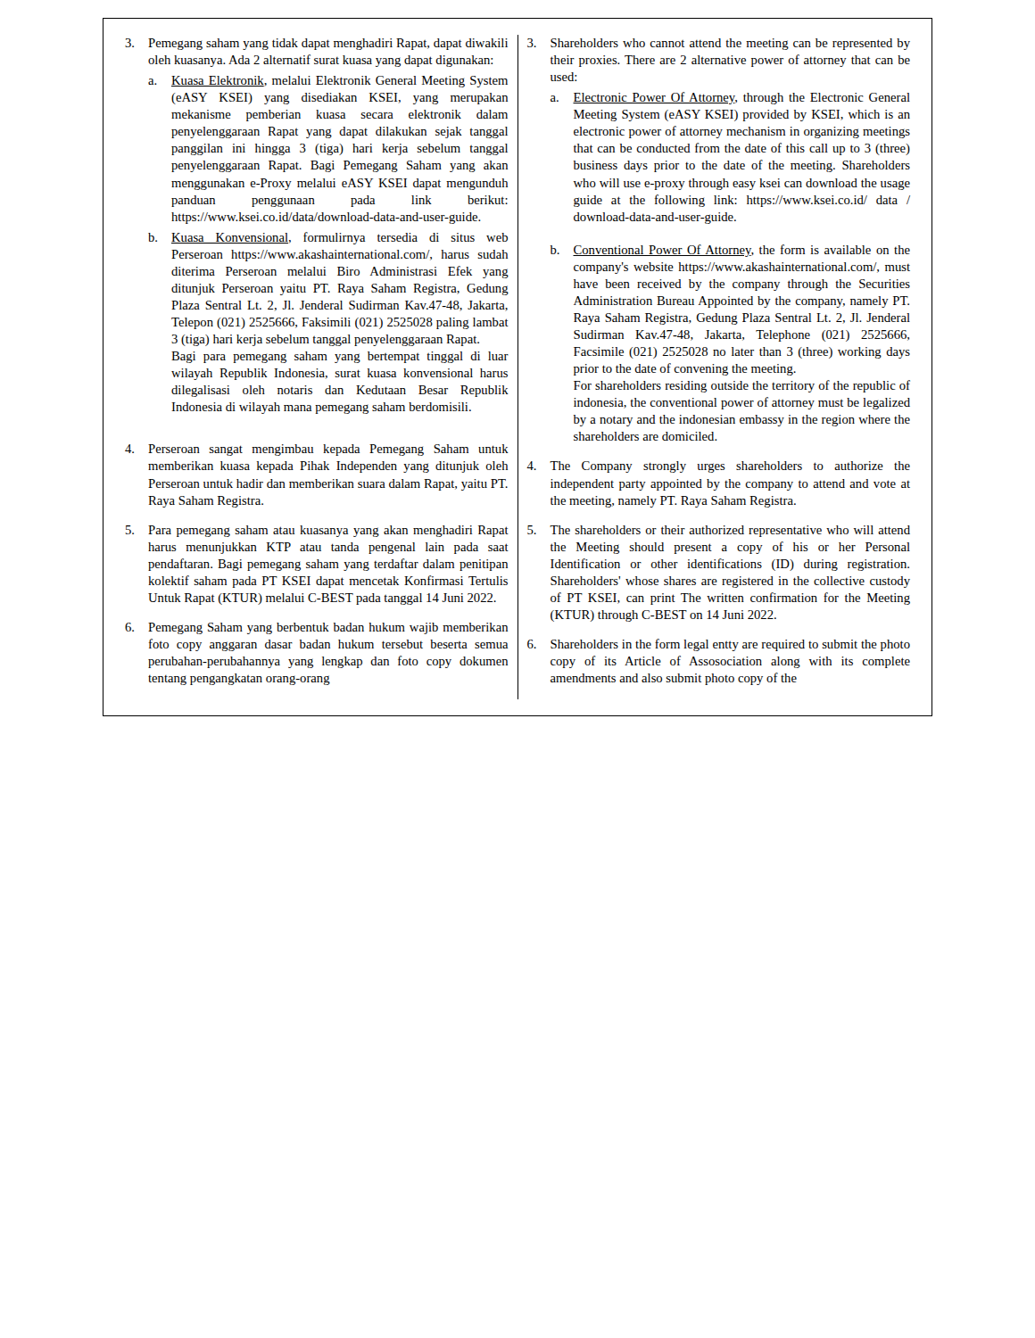| 3. Pemegang saham yang tidak dapat menghadiri Rapat, dapat diwakili oleh kuasanya. Ada 2 alternatif surat kuasa yang dapat digunakan: a. Kuasa Elektronik , melalui Elektronik General Meeting System (eASY KSEI) yang disediakan KSEI, yang merupakan mekanisme pemberian kuasa secara elektronik dalam penyelenggaraan Rapat yang dapat dilakukan sejak tanggal panggilan ini hingga 3 (tiga) hari kerja sebelum tanggal penyelenggaraan Rapat. Bagi Pemegang Saham yang akan menggunakan e-Proxy melalui eASY KSEI dapat mengunduh panduan penggunaan pada link berikut: https://www.ksei.co.id/data/download-data-and-user-guide. b. Kuasa Konvensional , formulirnya tersedia di situs web Perseroan https://www.akashainternational.com/, harus sudah diterima Perseroan melalui Biro Administrasi Efek yang ditunjuk Perseroan yaitu PT. Raya Saham Registra, Gedung Plaza Sentral Lt. 2, Jl. Jenderal Sudirman Kav.47-48, Jakarta, Telepon (021) 2525666, Faksimili (021) 2525028 paling lambat 3 (tiga) hari kerja sebelum tanggal penyelenggaraan Rapat. Bagi para pemegang saham yang bertempat tinggal di luar wilayah Republik Indonesia, surat kuasa konvensional harus dilegalisasi oleh notaris dan Kedutaan Besar Republik Indonesia di wilayah mana pemegang saham berdomisili. 4. Perseroan sangat mengimbau kepada Pemegang Saham untuk memberikan kuasa kepada Pihak Independen yang ditunjuk oleh Perseroan untuk hadir dan memberikan suara dalam Rapat, yaitu PT. Raya Saham Registra. 5. Para pemegang saham atau kuasanya yang akan menghadiri Rapat harus menunjukkan KTP atau tanda pengenal lain pada saat pendaftaran. Bagi pemegang saham yang terdaftar dalam penitipan kolektif saham pada PT KSEI dapat mencetak Konfirmasi Tertulis Untuk Rapat (KTUR) melalui C-BEST pada tanggal 14 Juni 2022. 6. Pemegang Saham yang berbentuk badan hukum wajib memberikan foto copy anggaran dasar badan hukum tersebut beserta semua perubahan-perubahannya yang lengkap dan foto copy dokumen tentang pengangkatan orang-orang | 3. Shareholders who cannot attend the meeting can be represented by their proxies. There are 2 alternative power of attorney that can be used: a. Electronic Power Of Attorney , through the Electronic General Meeting System (eASY KSEI) provided by KSEI, which is an electronic power of attorney mechanism in organizing meetings that can be conducted from the date of this call up to 3 (three) business days prior to the date of the meeting. Shareholders who will use e-proxy through easy ksei can download the usage guide at the following link: https://www.ksei.co.id/ data / download-data-and-user-guide. b. Conventional Power Of Attorney , the form is available on the company's website https://www.akashainternational.com/, must have been received by the company through the Securities Administration Bureau Appointed by the company, namely PT. Raya Saham Registra, Gedung Plaza Sentral Lt. 2, Jl. Jenderal Sudirman Kav.47-48, Jakarta, Telephone (021) 2525666, Facsimile (021) 2525028 no later than 3 (three) working days prior to the date of convening the meeting. For shareholders residing outside the territory of the republic of indonesia, the conventional power of attorney must be legalized by a notary and the indonesian embassy in the region where the shareholders are domiciled. 4. The Company strongly urges shareholders to authorize the independent party appointed by the company to attend and vote at the meeting, namely PT. Raya Saham Registra. 5. The shareholders or their authorized representative who will attend the Meeting should present a copy of his or her Personal Identification or other identifications (ID) during registration. Shareholders' whose shares are registered in the collective custody of PT KSEI, can print The written confirmation for the Meeting (KTUR) through C-BEST on 14 Juni 2022. 6. Shareholders in the form legal entty are required to submit the photo copy of its Article of Assosociation along with its complete amendments and also submit photo copy of the |